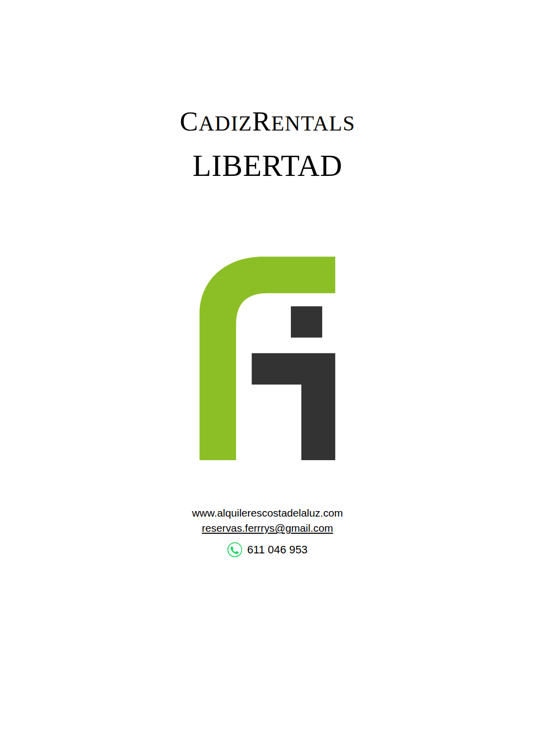CADIZ RENTALS LIBERTAD
www.alquilerescostadelaluz.com
reservas.ferrrys@gmail.com
611 046 953